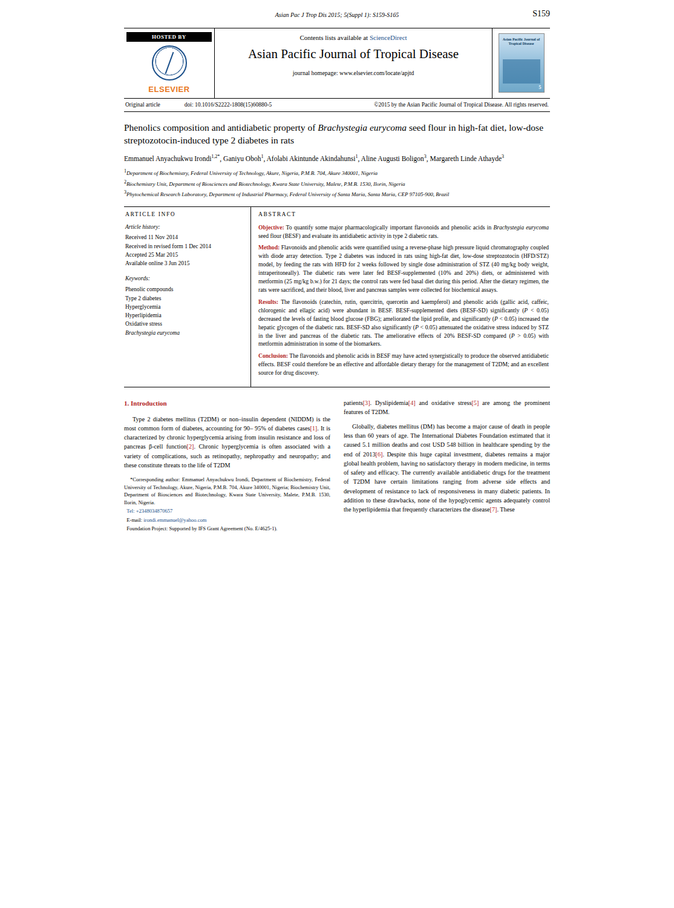Asian Pac J Trop Dis 2015; 5(Suppl 1): S159-S165 S159
HOSTED BY
ELSEVIER
Contents lists available at ScienceDirect
Asian Pacific Journal of Tropical Disease
journal homepage: www.elsevier.com/locate/apjtd
Asian Pacific Journal of
Tropical Disease
5
Original article doi: 10.1016/S2222-1808(15)60880-5
©2015 by the Asian Pacific Journal of Tropical Disease. All rights reserved.
Phenolics composition and antidiabetic property of Brachystegia eurycoma seed flour in high-fat diet, low-dose streptozotocin-induced type 2 diabetes in rats
Emmanuel Anyachukwu Irondi1,2*, Ganiyu Oboh1, Afolabi Akintunde Akindahunsi1, Aline Augusti Boligon3, Margareth Linde Athayde3
1Department of Biochemistry, Federal University of Technology, Akure, Nigeria, P.M.B. 704, Akure 340001, Nigeria
2Biochemistry Unit, Department of Biosciences and Biotechnology, Kwara State University, Malete, P.M.B. 1530, Ilorin, Nigeria
3Phytochemical Research Laboratory, Department of Industrial Pharmacy, Federal University of Santa Maria, Santa Maria, CEP 97105-900, Brazil
ARTICLE INFO
Article history:
Received 11 Nov 2014
Received in revised form 1 Dec 2014
Accepted 25 Mar 2015
Available online 3 Jun 2015
Keywords:
Phenolic compounds
Type 2 diabetes
Hyperglycemia
Hyperlipidemia
Oxidative stress
Brachystegia eurycoma
ABSTRACT
Objective: To quantify some major pharmacologically important flavonoids and phenolic acids in Brachystegia eurycoma seed flour (BESF) and evaluate its antidiabetic activity in type 2 diabetic rats.
Method: Flavonoids and phenolic acids were quantified using a reverse-phase high pressure liquid chromatography coupled with diode array detection. Type 2 diabetes was induced in rats using high-fat diet, low-dose streptozotocin (HFD/STZ) model, by feeding the rats with HFD for 2 weeks followed by single dose administration of STZ (40 mg/kg body weight, intraperitoneally). The diabetic rats were later fed BESF-supplemented (10% and 20%) diets, or administered with metformin (25 mg/kg b.w.) for 21 days; the control rats were fed basal diet during this period. After the dietary regimen, the rats were sacrificed, and their blood, liver and pancreas samples were collected for biochemical assays.
Results: The flavonoids (catechin, rutin, quercitrin, quercetin and kaempferol) and phenolic acids (gallic acid, caffeic, chlorogenic and ellagic acid) were abundant in BESF. BESF-supplemented diets (BESF-SD) significantly (P < 0.05) decreased the levels of fasting blood glucose (FBG); ameliorated the lipid profile, and significantly (P < 0.05) increased the hepatic glycogen of the diabetic rats. BESF-SD also significantly (P < 0.05) attenuated the oxidative stress induced by STZ in the liver and pancreas of the diabetic rats. The ameliorative effects of 20% BESF-SD compared (P > 0.05) with metformin administration in some of the biomarkers.
Conclusion: The flavonoids and phenolic acids in BESF may have acted synergistically to produce the observed antidiabetic effects. BESF could therefore be an effective and affordable dietary therapy for the management of T2DM; and an excellent source for drug discovery.
1. Introduction
Type 2 diabetes mellitus (T2DM) or non–insulin dependent (NIDDM) is the most common form of diabetes, accounting for 90– 95% of diabetes cases[1]. It is characterized by chronic hyperglycemia arising from insulin resistance and loss of pancreas β-cell function[2]. Chronic hyperglycemia is often associated with a variety of complications, such as retinopathy, nephropathy and neuropathy; and these constitute threats to the life of T2DM
*Corresponding author: Emmanuel Anyachukwu Irondi, Department of Biochemistry, Federal University of Technology, Akure, Nigeria, P.M.B. 704, Akure 340001, Nigeria; Biochemistry Unit, Department of Biosciences and Biotechnology, Kwara State University, Malete, P.M.B. 1530, Ilorin, Nigeria.
Tel: +2348034870657
E-mail: irondi.emmanuel@yahoo.com
Foundation Project: Supported by IFS Grant Agreement (No. E/4625-1).
patients[3]. Dyslipidemia[4] and oxidative stress[5] are among the prominent features of T2DM.
Globally, diabetes mellitus (DM) has become a major cause of death in people less than 60 years of age. The International Diabetes Foundation estimated that it caused 5.1 million deaths and cost USD 548 billion in healthcare spending by the end of 2013[6]. Despite this huge capital investment, diabetes remains a major global health problem, having no satisfactory therapy in modern medicine, in terms of safety and efficacy. The currently available antidiabetic drugs for the treatment of T2DM have certain limitations ranging from adverse side effects and development of resistance to lack of responsiveness in many diabetic patients. In addition to these drawbacks, none of the hypoglycemic agents adequately control the hyperlipidemia that frequently characterizes the disease[7]. These